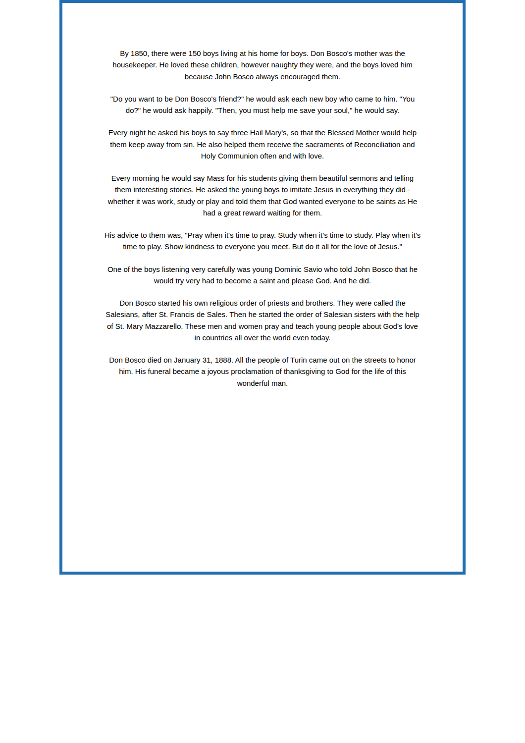By 1850, there were 150 boys living at his home for boys. Don Bosco's mother was the housekeeper. He loved these children, however naughty they were, and the boys loved him because John Bosco always encouraged them.
"Do you want to be Don Bosco's friend?" he would ask each new boy who came to him. "You do?" he would ask happily. "Then, you must help me save your soul," he would say.
Every night he asked his boys to say three Hail Mary's, so that the Blessed Mother would help them keep away from sin. He also helped them receive the sacraments of Reconciliation and Holy Communion often and with love.
Every morning he would say Mass for his students giving them beautiful sermons and telling them interesting stories. He asked the young boys to imitate Jesus in everything they did - whether it was work, study or play and told them that God wanted everyone to be saints as He had a great reward waiting for them.
His advice to them was, "Pray when it's time to pray. Study when it's time to study. Play when it's time to play. Show kindness to everyone you meet. But do it all for the love of Jesus."
One of the boys listening very carefully was young Dominic Savio who told John Bosco that he would try very had to become a saint and please God. And he did.
Don Bosco started his own religious order of priests and brothers. They were called the Salesians, after St. Francis de Sales. Then he started the order of Salesian sisters with the help of St. Mary Mazzarello. These men and women pray and teach young people about God's love in countries all over the world even today.
Don Bosco died on January 31, 1888. All the people of Turin came out on the streets to honor him. His funeral became a joyous proclamation of thanksgiving to God for the life of this wonderful man.